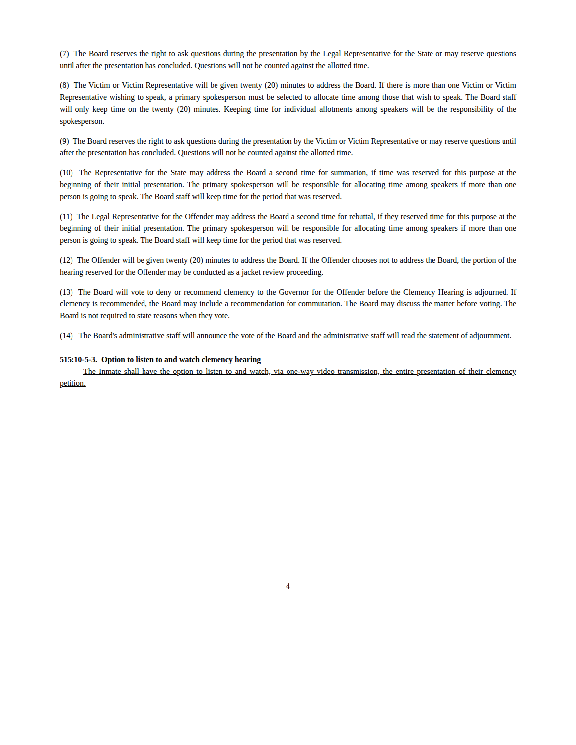(7) The Board reserves the right to ask questions during the presentation by the Legal Representative for the State or may reserve questions until after the presentation has concluded. Questions will not be counted against the allotted time.
(8) The Victim or Victim Representative will be given twenty (20) minutes to address the Board. If there is more than one Victim or Victim Representative wishing to speak, a primary spokesperson must be selected to allocate time among those that wish to speak. The Board staff will only keep time on the twenty (20) minutes. Keeping time for individual allotments among speakers will be the responsibility of the spokesperson.
(9) The Board reserves the right to ask questions during the presentation by the Victim or Victim Representative or may reserve questions until after the presentation has concluded. Questions will not be counted against the allotted time.
(10) The Representative for the State may address the Board a second time for summation, if time was reserved for this purpose at the beginning of their initial presentation. The primary spokesperson will be responsible for allocating time among speakers if more than one person is going to speak. The Board staff will keep time for the period that was reserved.
(11) The Legal Representative for the Offender may address the Board a second time for rebuttal, if they reserved time for this purpose at the beginning of their initial presentation. The primary spokesperson will be responsible for allocating time among speakers if more than one person is going to speak. The Board staff will keep time for the period that was reserved.
(12) The Offender will be given twenty (20) minutes to address the Board. If the Offender chooses not to address the Board, the portion of the hearing reserved for the Offender may be conducted as a jacket review proceeding.
(13) The Board will vote to deny or recommend clemency to the Governor for the Offender before the Clemency Hearing is adjourned. If clemency is recommended, the Board may include a recommendation for commutation. The Board may discuss the matter before voting. The Board is not required to state reasons when they vote.
(14) The Board's administrative staff will announce the vote of the Board and the administrative staff will read the statement of adjournment.
515:10-5-3. Option to listen to and watch clemency hearing
The Inmate shall have the option to listen to and watch, via one-way video transmission, the entire presentation of their clemency petition.
4